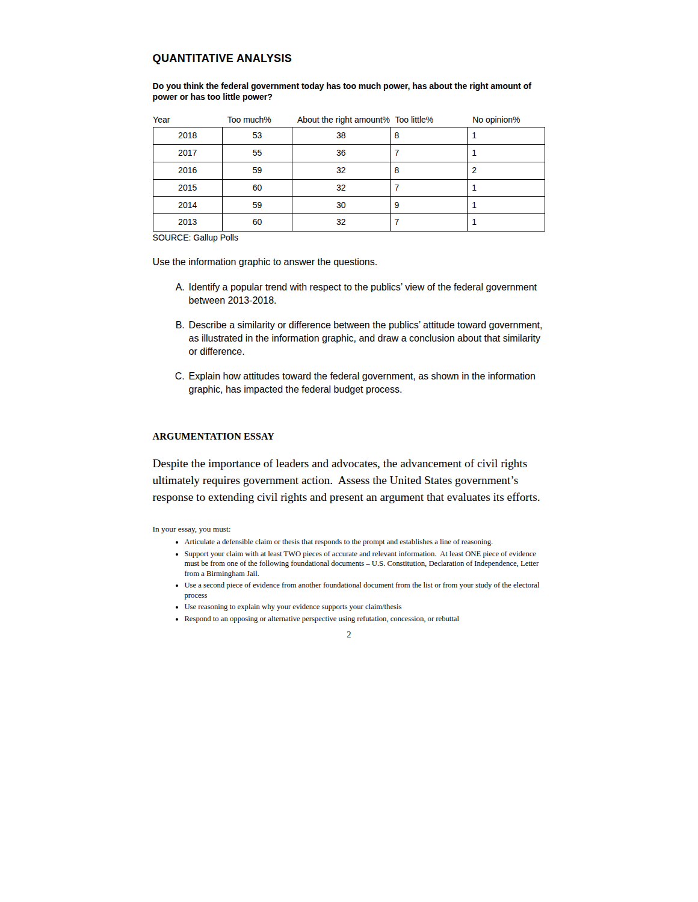QUANTITATIVE ANALYSIS
Do you think the federal government today has too much power, has about the right amount of power or has too little power?
| Year | Too much% | About the right amount% | Too little% | No opinion% |
| --- | --- | --- | --- | --- |
| 2018 | 53 | 38 | 8 | 1 |
| 2017 | 55 | 36 | 7 | 1 |
| 2016 | 59 | 32 | 8 | 2 |
| 2015 | 60 | 32 | 7 | 1 |
| 2014 | 59 | 30 | 9 | 1 |
| 2013 | 60 | 32 | 7 | 1 |
SOURCE: Gallup Polls
Use the information graphic to answer the questions.
Identify a popular trend with respect to the publics’ view of the federal government between 2013-2018.
Describe a similarity or difference between the publics’ attitude toward government, as illustrated in the information graphic, and draw a conclusion about that similarity or difference.
Explain how attitudes toward the federal government, as shown in the information graphic, has impacted the federal budget process.
ARGUMENTATION ESSAY
Despite the importance of leaders and advocates, the advancement of civil rights ultimately requires government action. Assess the United States government’s response to extending civil rights and present an argument that evaluates its efforts.
In your essay, you must:
Articulate a defensible claim or thesis that responds to the prompt and establishes a line of reasoning.
Support your claim with at least TWO pieces of accurate and relevant information. At least ONE piece of evidence must be from one of the following foundational documents – U.S. Constitution, Declaration of Independence, Letter from a Birmingham Jail.
Use a second piece of evidence from another foundational document from the list or from your study of the electoral process
Use reasoning to explain why your evidence supports your claim/thesis
Respond to an opposing or alternative perspective using refutation, concession, or rebuttal
2